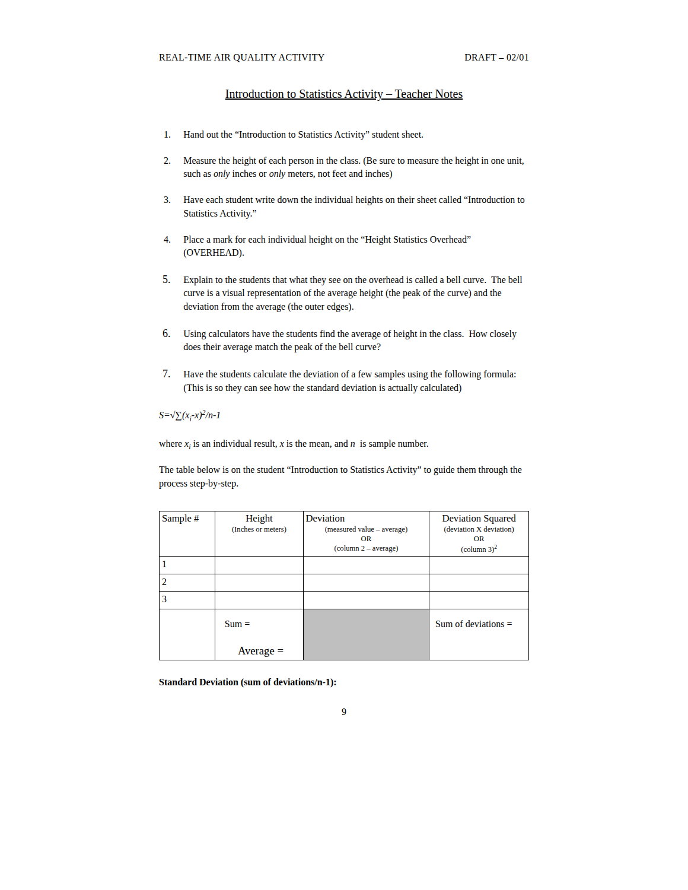REAL-TIME AIR QUALITY ACTIVITY DRAFT – 02/01
Introduction to Statistics Activity – Teacher Notes
Hand out the “Introduction to Statistics Activity” student sheet.
Measure the height of each person in the class. (Be sure to measure the height in one unit, such as only inches or only meters, not feet and inches)
Have each student write down the individual heights on their sheet called “Introduction to Statistics Activity.”
Place a mark for each individual height on the “Height Statistics Overhead” (OVERHEAD).
Explain to the students that what they see on the overhead is called a bell curve. The bell curve is a visual representation of the average height (the peak of the curve) and the deviation from the average (the outer edges).
Using calculators have the students find the average of height in the class. How closely does their average match the peak of the bell curve?
Have the students calculate the deviation of a few samples using the following formula: (This is so they can see how the standard deviation is actually calculated)
S=√∑(xi-x)2/n-1
where xi is an individual result, x is the mean, and n is sample number.
The table below is on the student “Introduction to Statistics Activity” to guide them through the process step-by-step.
| Sample # | Height (Inches or meters) | Deviation (measured value – average) OR (column 2 – average) | Deviation Squared (deviation X deviation) OR (column 3) 2 |
| --- | --- | --- | --- |
| 1 | | | |
| 2 | | | |
| 3 | | | |
| | Sum = Average = | | Sum of deviations = |
Standard Deviation (sum of deviations/n-1):
9